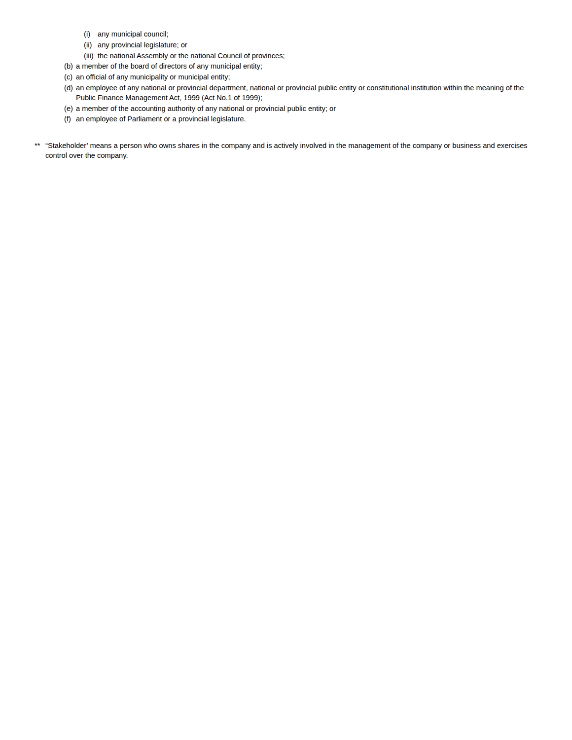(i) any municipal council;
(ii) any provincial legislature; or
(iii) the national Assembly or the national Council of provinces;
(b) a member of the board of directors of any municipal entity;
(c) an official of any municipality or municipal entity;
(d) an employee of any national or provincial department, national or provincial public entity or constitutional institution within the meaning of the Public Finance Management Act, 1999 (Act No.1 of 1999);
(e) a member of the accounting authority of any national or provincial public entity; or
(f) an employee of Parliament or a provincial legislature.
** “Stakeholder’ means a person who owns shares in the company and is actively involved in the management of the company or business and exercises control over the company.